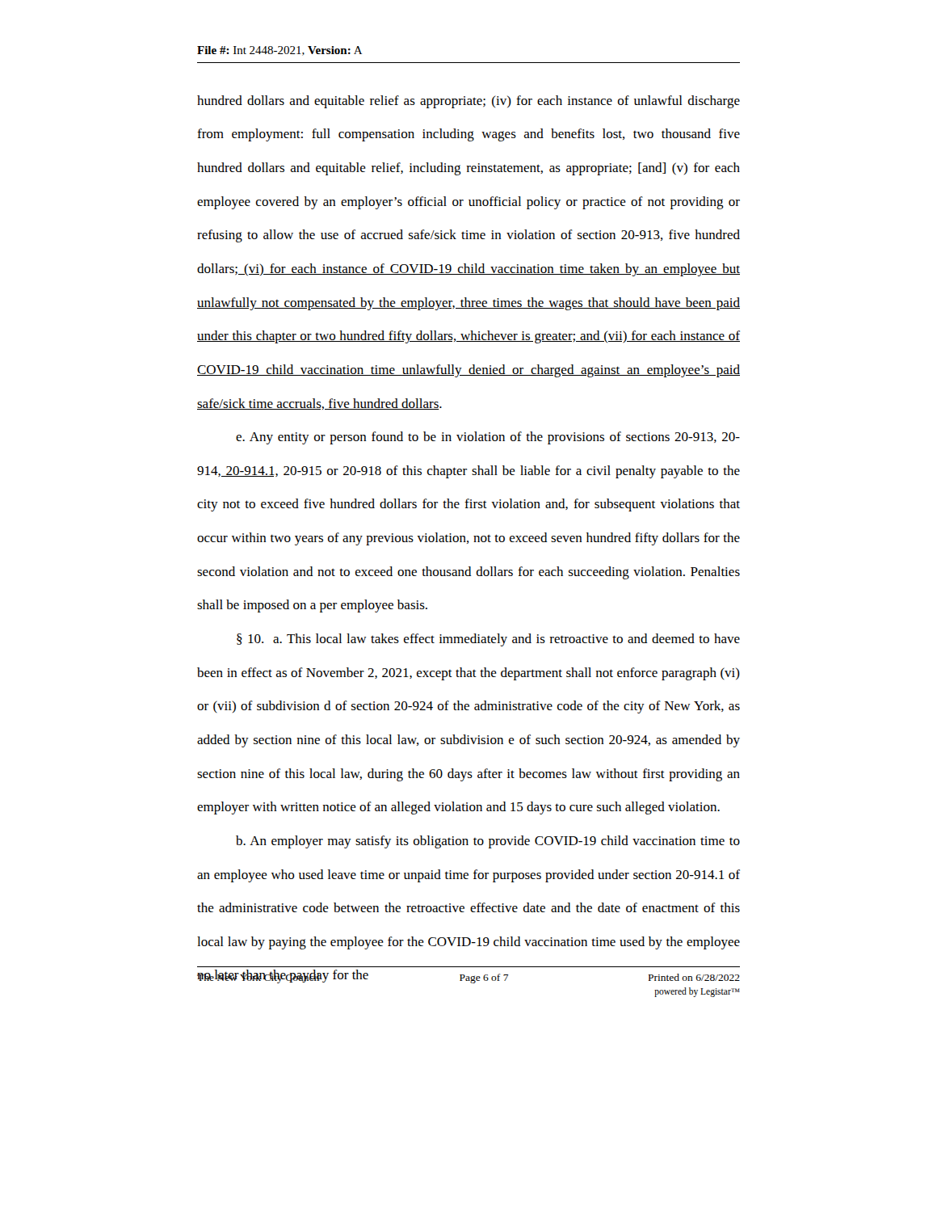File #: Int 2448-2021, Version: A
hundred dollars and equitable relief as appropriate; (iv) for each instance of unlawful discharge from employment: full compensation including wages and benefits lost, two thousand five hundred dollars and equitable relief, including reinstatement, as appropriate; [and] (v) for each employee covered by an employer’s official or unofficial policy or practice of not providing or refusing to allow the use of accrued safe/sick time in violation of section 20-913, five hundred dollars; (vi) for each instance of COVID-19 child vaccination time taken by an employee but unlawfully not compensated by the employer, three times the wages that should have been paid under this chapter or two hundred fifty dollars, whichever is greater; and (vii) for each instance of COVID-19 child vaccination time unlawfully denied or charged against an employee’s paid safe/sick time accruals, five hundred dollars.
e. Any entity or person found to be in violation of the provisions of sections 20-913, 20-914, 20-914.1, 20-915 or 20-918 of this chapter shall be liable for a civil penalty payable to the city not to exceed five hundred dollars for the first violation and, for subsequent violations that occur within two years of any previous violation, not to exceed seven hundred fifty dollars for the second violation and not to exceed one thousand dollars for each succeeding violation. Penalties shall be imposed on a per employee basis.
§ 10. a. This local law takes effect immediately and is retroactive to and deemed to have been in effect as of November 2, 2021, except that the department shall not enforce paragraph (vi) or (vii) of subdivision d of section 20-924 of the administrative code of the city of New York, as added by section nine of this local law, or subdivision e of such section 20-924, as amended by section nine of this local law, during the 60 days after it becomes law without first providing an employer with written notice of an alleged violation and 15 days to cure such alleged violation.
b. An employer may satisfy its obligation to provide COVID-19 child vaccination time to an employee who used leave time or unpaid time for purposes provided under section 20-914.1 of the administrative code between the retroactive effective date and the date of enactment of this local law by paying the employee for the COVID-19 child vaccination time used by the employee no later than the payday for the
The New York City Council
Page 6 of 7
Printed on 6/28/2022
powered by Legistar™